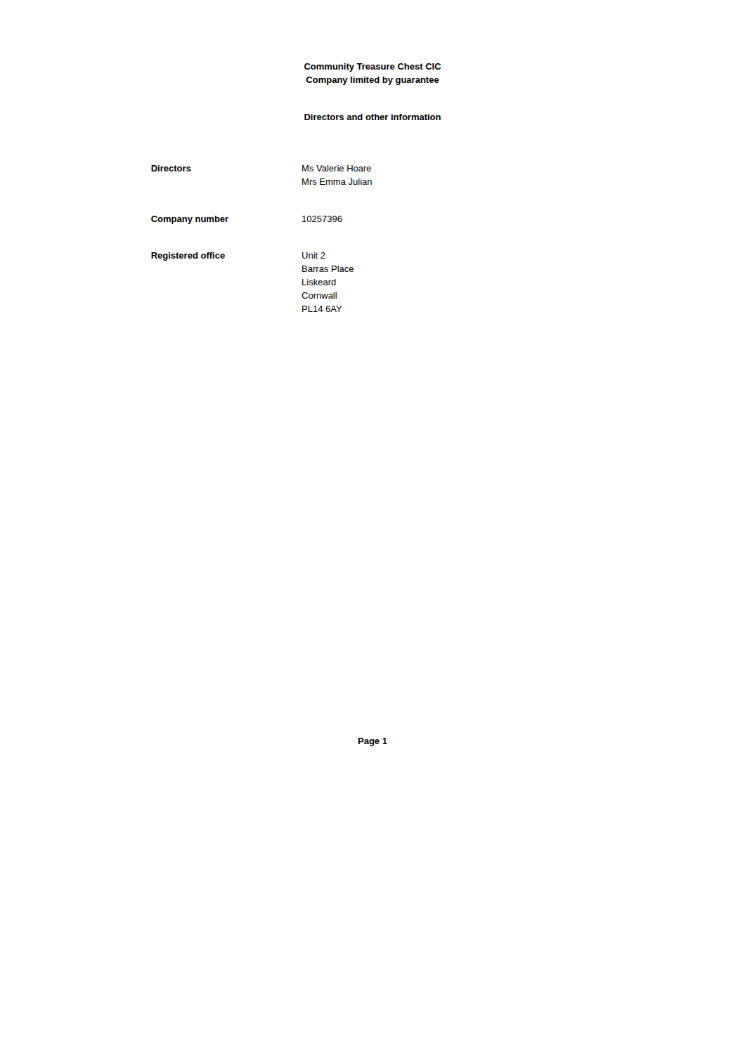Community Treasure Chest CIC
Company limited by guarantee
Directors and other information
| Directors | Ms Valerie Hoare Mrs Emma Julian |
| Company number | 10257396 |
| Registered office | Unit 2 Barras Place Liskeard Cornwall PL14 6AY |
Page 1